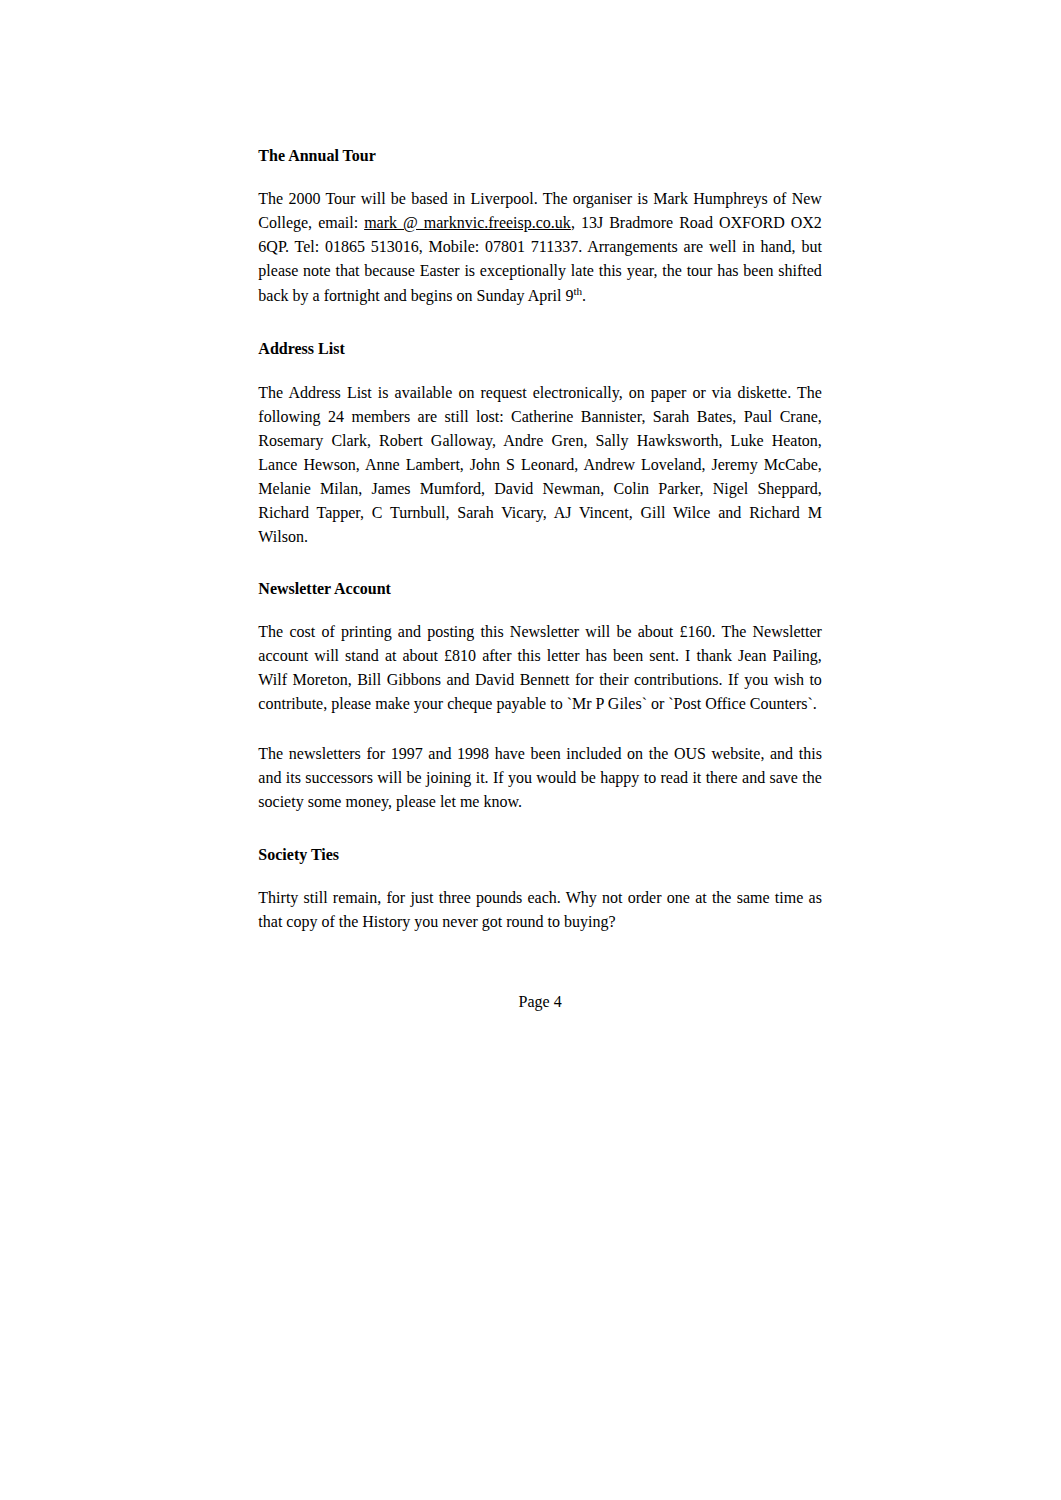The Annual Tour
The 2000 Tour will be based in Liverpool. The organiser is Mark Humphreys of New College, email: mark @ marknvic.freeisp.co.uk, 13J Bradmore Road OXFORD OX2 6QP. Tel: 01865 513016, Mobile: 07801 711337. Arrangements are well in hand, but please note that because Easter is exceptionally late this year, the tour has been shifted back by a fortnight and begins on Sunday April 9th.
Address List
The Address List is available on request electronically, on paper or via diskette. The following 24 members are still lost: Catherine Bannister, Sarah Bates, Paul Crane, Rosemary Clark, Robert Galloway, Andre Gren, Sally Hawksworth, Luke Heaton, Lance Hewson, Anne Lambert, John S Leonard, Andrew Loveland, Jeremy McCabe, Melanie Milan, James Mumford, David Newman, Colin Parker, Nigel Sheppard, Richard Tapper, C Turnbull, Sarah Vicary, AJ Vincent, Gill Wilce and Richard M Wilson.
Newsletter Account
The cost of printing and posting this Newsletter will be about £160. The Newsletter account will stand at about £810 after this letter has been sent. I thank Jean Pailing, Wilf Moreton, Bill Gibbons and David Bennett for their contributions. If you wish to contribute, please make your cheque payable to `Mr P Giles` or `Post Office Counters`.
The newsletters for 1997 and 1998 have been included on the OUS website, and this and its successors will be joining it. If you would be happy to read it there and save the society some money, please let me know.
Society Ties
Thirty still remain, for just three pounds each. Why not order one at the same time as that copy of the History you never got round to buying?
Page 4